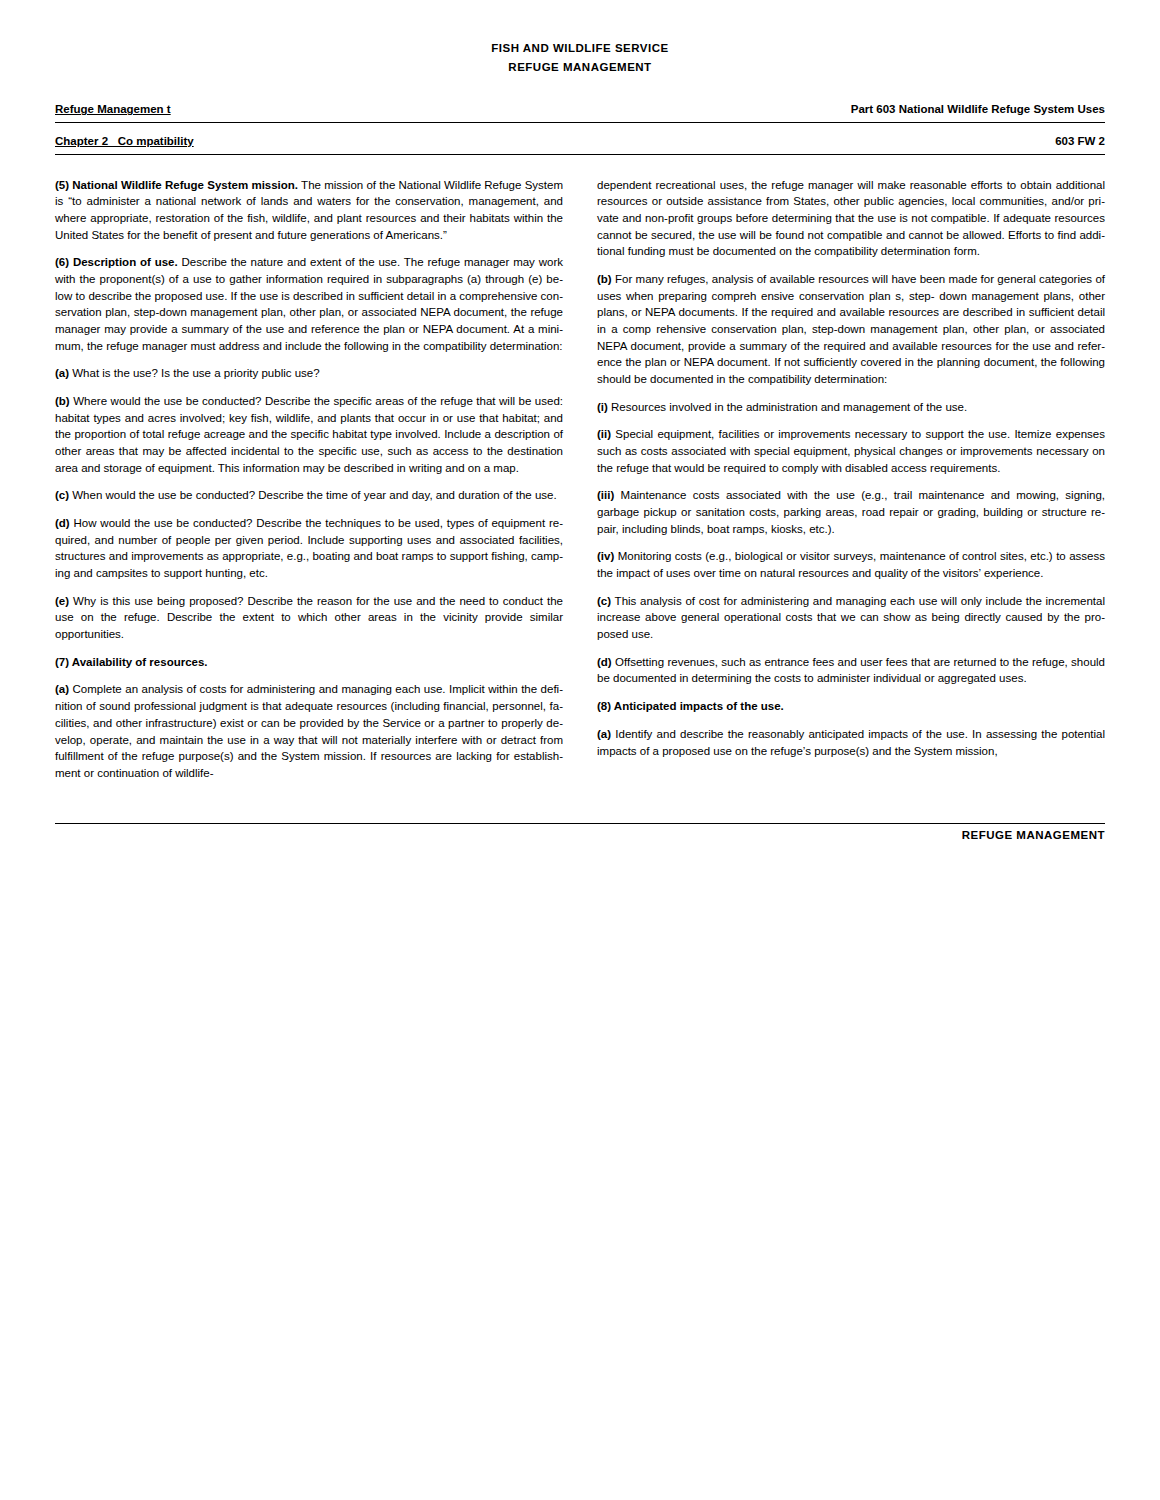FISH AND WILDLIFE SERVICE
REFUGE MANAGEMENT
Refuge Managemen t Part 603 National Wildlife Refuge System Uses
Chapter 2 Co mpatibility 603 FW 2
(5) National Wildlife Refuge System mission. The mission of the National Wildlife Refuge System is “to administer a national network of lands and waters for the conservation, management, and where appropriate, restoration of the fish, wildlife, and plant resources and their habitats within the United States for the benefit of present and future generations of Americans.”
(6) Description of use. Describe the nature and extent of the use. The refuge manager may work with the proponent(s) of a use to gather information required in subparagraphs (a) through (e) below to describe the proposed use. If the use is described in sufficient detail in a comprehensive conservation plan, step-down management plan, other plan, or associated NEPA document, the refuge manager may provide a summary of the use and reference the plan or NEPA document. At a minimum, the refuge manager must address and include the following in the compatibility determination:
(a) What is the use? Is the use a priority public use?
(b) Where would the use be conducted? Describe the specific areas of the refuge that will be used: habitat types and acres involved; key fish, wildlife, and plants that occur in or use that habitat; and the proportion of total refuge acreage and the specific habitat type involved. Include a description of other areas that may be affected incidental to the specific use, such as access to the destination area and storage of equipment. This information may be described in writing and on a map.
(c) When would the use be conducted? Describe the time of year and day, and duration of the use.
(d) How would the use be conducted? Describe the techniques to be used, types of equipment required, and number of people per given period. Include supporting uses and associated facilities, structures and improvements as appropriate, e.g., boating and boat ramps to support fishing, camping and campsites to support hunting, etc.
(e) Why is this use being proposed? Describe the reason for the use and the need to conduct the use on the refuge. Describe the extent to which other areas in the vicinity provide similar opportunities.
(7) Availability of resources.
(a) Complete an analysis of costs for administering and managing each use. Implicit within the definition of sound professional judgment is that adequate resources (including financial, personnel, facilities, and other infrastructure) exist or can be provided by the Service or a partner to properly develop, operate, and maintain the use in a way that will not materially interfere with or detract from fulfillment of the refuge purpose(s) and the System mission. If resources are lacking for establishment or continuation of wildlife-
dependent recreational uses, the refuge manager will make reasonable efforts to obtain additional resources or outside assistance from States, other public agencies, local communities, and/or private and non-profit groups before determining that the use is not compatible. If adequate resources cannot be secured, the use will be found not compatible and cannot be allowed. Efforts to find additional funding must be documented on the compatibility determination form.
(b) For many refuges, analysis of available resources will have been made for general categories of uses when preparing compreh ensive conservation plan s, step- down management plans, other plans, or NEPA documents. If the required and available resources are described in sufficient detail in a comp rehensive conservation plan, step-down management plan, other plan, or associated NEPA document, provide a summary of the required and available resources for the use and reference the plan or NEPA document. If not sufficiently covered in the planning document, the following should be documented in the compatibility determination:
(i) Resources involved in the administration and management of the use.
(ii) Special equipment, facilities or improvements necessary to support the use. Itemize expenses such as costs associated with special equipment, physical changes or improvements necessary on the refuge that would be required to comply with disabled access requirements.
(iii) Maintenance costs associated with the use (e.g., trail maintenance and mowing, signing, garbage pickup or sanitation costs, parking areas, road repair or grading, building or structure repair, including blinds, boat ramps, kiosks, etc.).
(iv) Monitoring costs (e.g., biological or visitor surveys, maintenance of control sites, etc.) to assess the impact of uses over time on natural resources and quality of the visitors’ experience.
(c) This analysis of cost for administering and managing each use will only include the incremental increase above general operational costs that we can show as being directly caused by the proposed use.
(d) Offsetting revenues, such as entrance fees and user fees that are returned to the refuge, should be documented in determining the costs to administer individual or aggregated uses.
(8) Anticipated impacts of the use.
(a) Identify and describe the reasonably anticipated impacts of the use. In assessing the potential impacts of a proposed use on the refuge’s purpose(s) and the System mission,
REFUGE MANAGEMENT